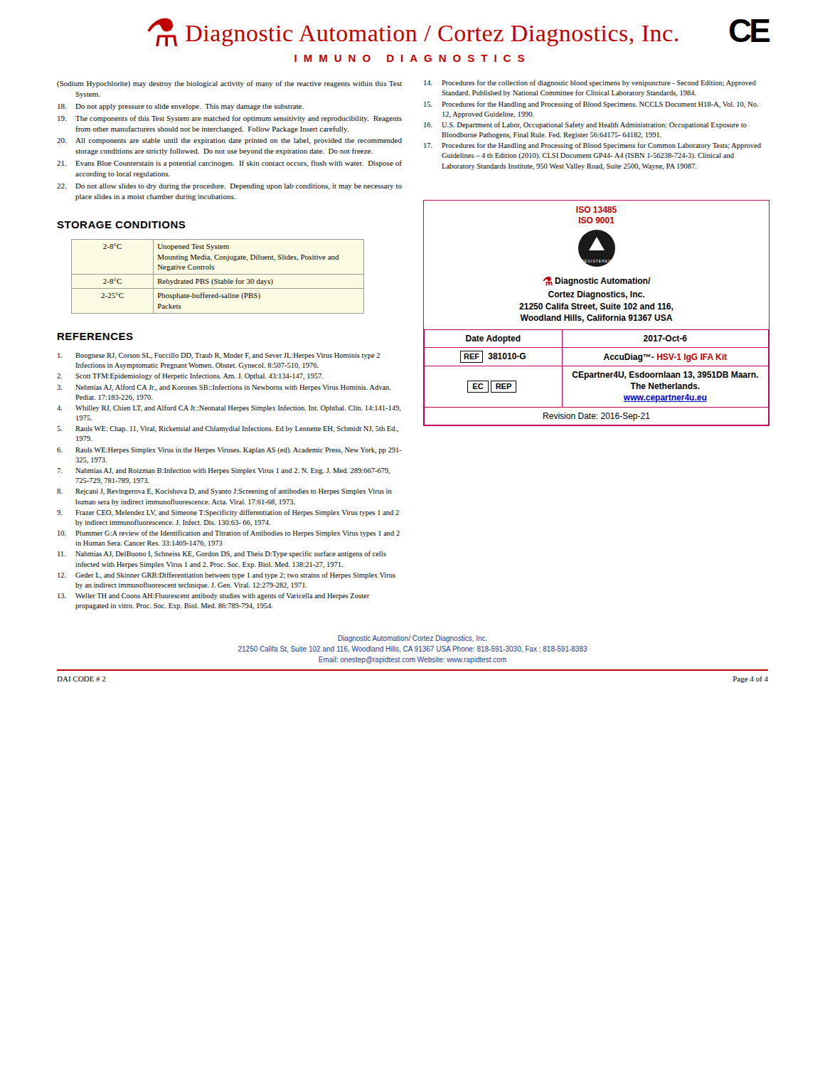CE
⚗ Diagnostic Automation / Cortez Diagnostics, Inc.
IMMUNO DIAGNOSTICS
(Sodium Hypochlorite) may destroy the biological activity of many of the reactive reagents within this Test System.
18. Do not apply pressure to slide envelope. This may damage the substrate.
19. The components of this Test System are matched for optimum sensitivity and reproducibility. Reagents from other manufacturers should not be interchanged. Follow Package Insert carefully.
20. All components are stable until the expiration date printed on the label, provided the recommended storage conditions are strictly followed. Do not use beyond the expiration date. Do not freeze.
21. Evans Blue Counterstain is a potential carcinogen. If skin contact occurs, flush with water. Dispose of according to local regulations.
22. Do not allow slides to dry during the procedure. Depending upon lab conditions, it may be necessary to place slides in a moist chamber during incubations.
STORAGE CONDITIONS
| 2-8°C | Unopened Test System Mounting Media, Conjugate, Diluent, Slides, Positive and Negative Controls |
| 2-8°C | Rehydrated PBS (Stable for 30 days) |
| 2-25°C | Phosphate-buffered-saline (PBS) Packets |
REFERENCES
1. Boognese RJ, Corson SL, Fuccillo DD, Traub R, Moder F, and Sever JL:Herpes Virus Hominis type 2 Infections in Asymptomatic Pregnant Women. Obstet. Gynecol. 8:507-510, 1976.
2. Scott TFM:Epidemiology of Herpetic Infections. Am. J. Opthal. 43:134-147, 1957.
3. Nehmias AJ, Alford CA Jr., and Korones SB::Infections in Newborns with Herpes Virus Hominis. Advan. Pediat. 17:183-226, 1970.
4. Whilley RJ, Chien LT, and Alford CA Jr.:Neonatal Herpes Simplex Infection. Int. Ophthal. Clin. 14:141-149, 1975.
5. Rauls WE: Chap. 11, Viral, Rickettsial and Chlamydial Infections. Ed by Lennette EH, Schmidt NJ, 5th Ed., 1979.
6. Rauls WE:Herpes Simplex Virus in the Herpes Viruses. Kaplan AS (ed). Academic Press, New York, pp 291-325, 1973.
7. Nahmias AJ, and Roizman B:Infection with Herpes Simplex Virus 1 and 2. N. Eng. J. Med. 289:667-679, 725-729, 781-789, 1973.
8. Rejcani J, Revingerova E, Kocishova D, and Syanto J:Screening of antibodies to Herpes Simplex Virus in human sera by indirect immunofluorescence. Acta. Viral. 17:61-68, 1973.
9. Frazer CEO, Melendez LV, and Simeone T:Specificity differentiation of Herpes Simplex Virus types 1 and 2 by indirect immunofluorescence. J. Infect. Dis. 130:63- 66, 1974.
10. Plummer G:A review of the Identification and Titration of Antibodies to Herpes Simplex Virus types 1 and 2 in Human Sera. Cancer Res. 33:1469-1476, 1973
11. Nahmias AJ, DelBuono I, Schneiss KE, Gordon DS, and Theis D:Type specific surface antigens of cells infected with Herpes Simplex Virus 1 and 2. Proc. Soc. Exp. Biol. Med. 138:21-27, 1971.
12. Geder L, and Skinner GRB:Differentiation between type 1 and type 2; two strains of Herpes Simplex Virus by an indirect immunofluorescent technique. J. Gen. Viral. 12:279-282, 1971.
13. Weller TH and Coons AH:Fluorescent antibody studies with agents of Varicella and Herpes Zoster propagated in vitro. Proc. Soc. Exp. Biol. Med. 86:789-794, 1954.
14. Procedures for the collection of diagnostic blood specimens by venipuncture - Second Edition; Approved Standard. Published by National Committee for Clinical Laboratory Standards, 1984.
15. Procedures for the Handling and Processing of Blood Specimens. NCCLS Document H18-A, Vol. 10, No. 12, Approved Guideline, 1990.
16. U.S. Department of Labor, Occupational Safety and Health Administration: Occupational Exposure to Bloodborne Pathogens, Final Rule. Fed. Register 56:64175- 64182, 1991.
17. Procedures for the Handling and Processing of Blood Specimens for Common Laboratory Tests; Approved Guidelines – 4 th Edition (2010). CLSI Document GP44- A4 (ISBN 1-56238-724-3). Clinical and Laboratory Standards Institute, 950 West Valley Road, Suite 2500, Wayne, PA 19087.
ISO 13485
ISO 9001
REGISTERED
⚗ Diagnostic Automation/
Cortez Diagnostics, Inc.
21250 Califa Street, Suite 102 and 116,
Woodland Hills, California 91367 USA
| Date Adopted | 2017-Oct-6 |
| REF 381010-G | AccuDiag™- HSV-1 IgG IFA Kit |
| EC REP | CEpartner4U, Esdoornlaan 13, 3951DB Maarn. The Netherlands. www.cepartner4u.eu |
| Revision Date: 2016-Sep-21 |
Diagnostic Automation/ Cortez Diagnostics, Inc.
21250 Califa St, Suite 102 and 116, Woodland Hills, CA 91367 USA Phone: 818-591-3030, Fax : 818-591-8383
Email: onestep@rapidtest.com Website: www.rapidtest.com
DAI CODE # 2 Page 4 of 4